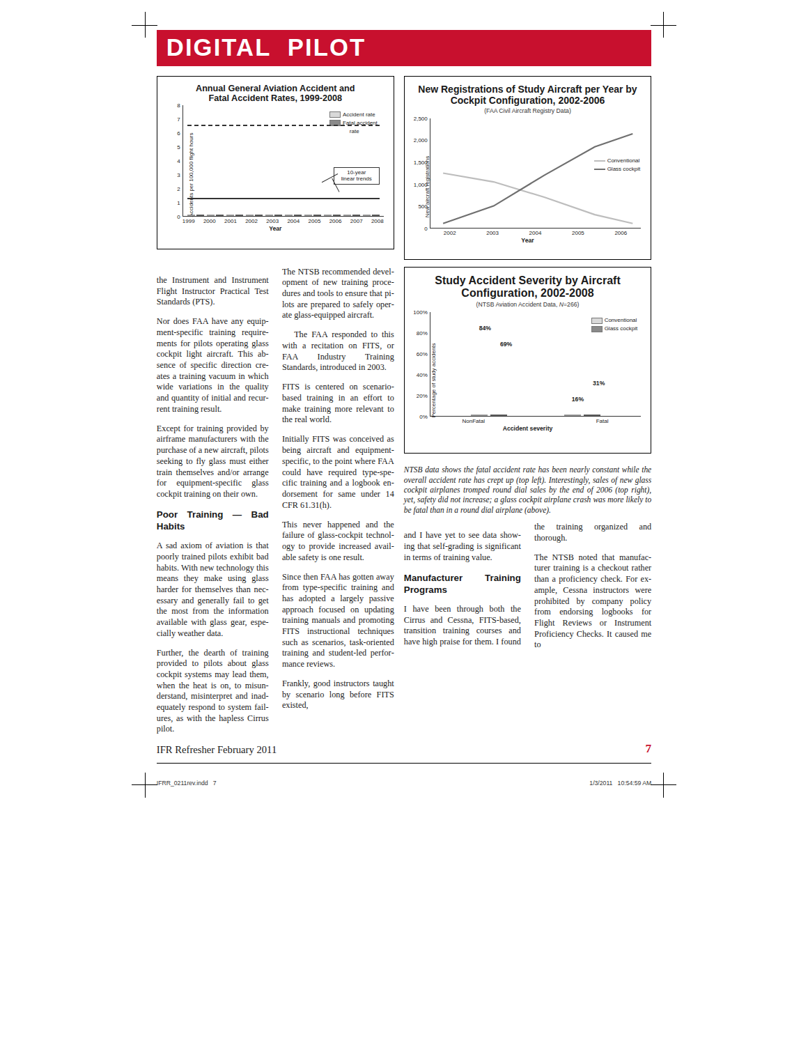DIGITAL PILOT
Annual General Aviation Accident and
Fatal Accident Rates, 1999-2008
Accidents per 100,000 flight hours
8 7 6 5 4 3 2 1 0
Accident rate
Fatal accident
rate
10-year
linear trends
1999200020012002200320042005200620072008
Year
New Registrations of Study Aircraft per Year by
Cockpit Configuration, 2002-2006
(FAA Civil Aircraft Registry Data)
New aircraft registrations
2,500 2,000 1,500 1,000 500 0
Conventional
Glass cockpit
20022003200420052006
Year
the Instrument and Instrument Flight Instructor Practical Test Standards (PTS).
Nor does FAA have any equipment-specific training requirements for pilots operating glass cockpit light aircraft. This absence of specific direction creates a training vacuum in which wide variations in the quality and quantity of initial and recurrent training result.
Except for training provided by airframe manufacturers with the purchase of a new aircraft, pilots seeking to fly glass must either train themselves and/or arrange for equipment-specific glass cockpit training on their own.
Poor Training — Bad Habits
A sad axiom of aviation is that poorly trained pilots exhibit bad habits. With new technology this means they make using glass harder for themselves than necessary and generally fail to get the most from the information available with glass gear, especially weather data.
Further, the dearth of training provided to pilots about glass cockpit systems may lead them, when the heat is on, to misunderstand, misinterpret and inadequately respond to system failures, as with the hapless Cirrus pilot.
The NTSB recommended development of new training procedures and tools to ensure that pilots are prepared to safely operate glass-equipped aircraft.
The FAA responded to this with a recitation on FITS, or FAA Industry Training Standards, introduced in 2003.
FITS is centered on scenario-based training in an effort to make training more relevant to the real world.
Initially FITS was conceived as being aircraft and equipment-specific, to the point where FAA could have required type-specific training and a logbook endorsement for same under 14 CFR 61.31(h).
This never happened and the failure of glass-cockpit technology to provide increased available safety is one result.
Since then FAA has gotten away from type-specific training and has adopted a largely passive approach focused on updating training manuals and promoting FITS instructional techniques such as scenarios, task-oriented training and student-led performance reviews.
Frankly, good instructors taught by scenario long before FITS existed,
Study Accident Severity by Aircraft
Configuration, 2002-2008
(NTSB Aviation Accident Data, N=266)
Percentage of study accidents
100% 80% 60% 40% 20% 0%
Conventional
Glass cockpit
84%
69%
16%
31%
NonFatal Fatal
Accident severity
NTSB data shows the fatal accident rate has been nearly constant while the overall accident rate has crept up (top left). Interestingly, sales of new glass cockpit airplanes tromped round dial sales by the end of 2006 (top right), yet, safety did not increase; a glass cockpit airplane crash was more likely to be fatal than in a round dial airplane (above).
and I have yet to see data showing that self-grading is significant in terms of training value.
Manufacturer Training Programs
I have been through both the Cirrus and Cessna, FITS-based, transition training courses and have high praise for them. I found the training organized and thorough.
The NTSB noted that manufacturer training is a checkout rather than a proficiency check. For example, Cessna instructors were prohibited by company policy from endorsing logbooks for Flight Reviews or Instrument Proficiency Checks. It caused me to
IFR Refresher February 2011
7
IFRR_0211rev.indd 7 1/3/2011 10:54:59 AM